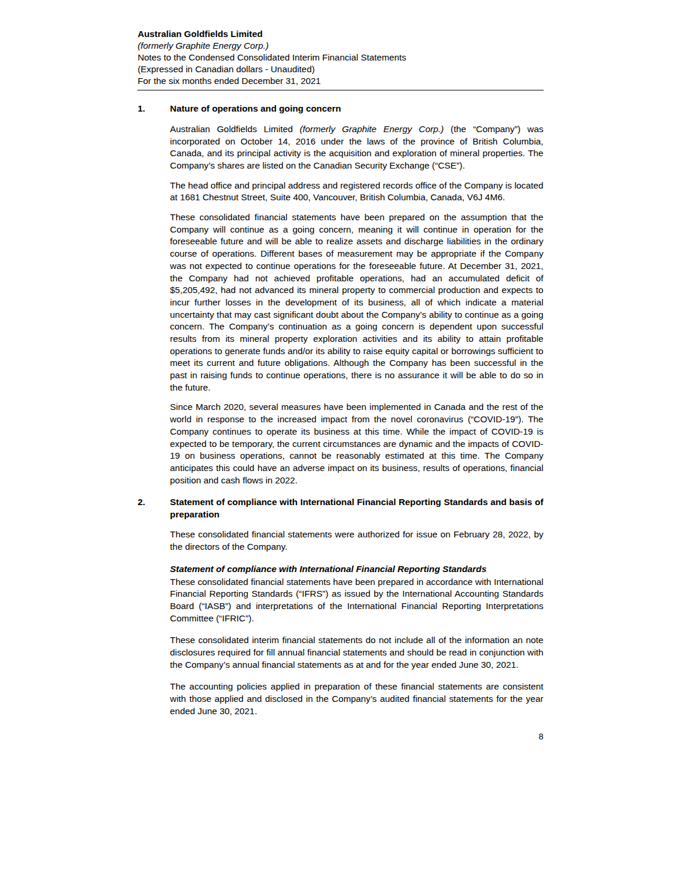Australian Goldfields Limited
(formerly Graphite Energy Corp.)
Notes to the Condensed Consolidated Interim Financial Statements
(Expressed in Canadian dollars - Unaudited)
For the six months ended December 31, 2021
1.
Nature of operations and going concern
Australian Goldfields Limited (formerly Graphite Energy Corp.) (the “Company”) was incorporated on October 14, 2016 under the laws of the province of British Columbia, Canada, and its principal activity is the acquisition and exploration of mineral properties. The Company’s shares are listed on the Canadian Security Exchange (“CSE”).
The head office and principal address and registered records office of the Company is located at 1681 Chestnut Street, Suite 400, Vancouver, British Columbia, Canada, V6J 4M6.
These consolidated financial statements have been prepared on the assumption that the Company will continue as a going concern, meaning it will continue in operation for the foreseeable future and will be able to realize assets and discharge liabilities in the ordinary course of operations. Different bases of measurement may be appropriate if the Company was not expected to continue operations for the foreseeable future. At December 31, 2021, the Company had not achieved profitable operations, had an accumulated deficit of $5,205,492, had not advanced its mineral property to commercial production and expects to incur further losses in the development of its business, all of which indicate a material uncertainty that may cast significant doubt about the Company’s ability to continue as a going concern. The Company’s continuation as a going concern is dependent upon successful results from its mineral property exploration activities and its ability to attain profitable operations to generate funds and/or its ability to raise equity capital or borrowings sufficient to meet its current and future obligations. Although the Company has been successful in the past in raising funds to continue operations, there is no assurance it will be able to do so in the future.
Since March 2020, several measures have been implemented in Canada and the rest of the world in response to the increased impact from the novel coronavirus (“COVID-19”). The Company continues to operate its business at this time. While the impact of COVID-19 is expected to be temporary, the current circumstances are dynamic and the impacts of COVID-19 on business operations, cannot be reasonably estimated at this time. The Company anticipates this could have an adverse impact on its business, results of operations, financial position and cash flows in 2022.
2.
Statement of compliance with International Financial Reporting Standards and basis of preparation
These consolidated financial statements were authorized for issue on February 28, 2022, by the directors of the Company.
Statement of compliance with International Financial Reporting Standards
These consolidated financial statements have been prepared in accordance with International Financial Reporting Standards (“IFRS”) as issued by the International Accounting Standards Board (“IASB”) and interpretations of the International Financial Reporting Interpretations Committee (“IFRIC”).
These consolidated interim financial statements do not include all of the information an note disclosures required for fill annual financial statements and should be read in conjunction with the Company’s annual financial statements as at and for the year ended June 30, 2021.
The accounting policies applied in preparation of these financial statements are consistent with those applied and disclosed in the Company’s audited financial statements for the year ended June 30, 2021.
8